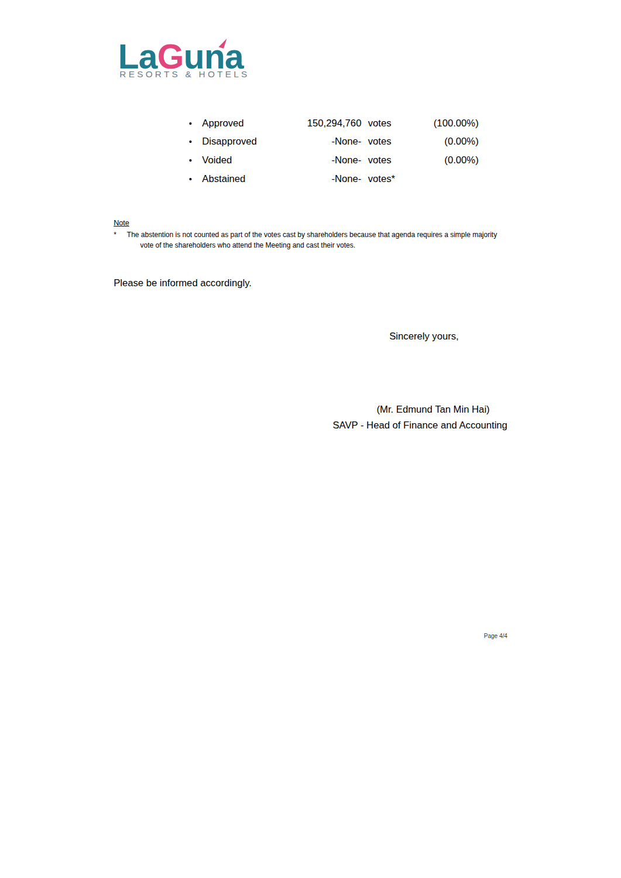LaGuna
RESORTS & HOTELS
Approved 150,294,760 votes (100.00%)
Disapproved -None- votes (0.00%)
Voided -None- votes (0.00%)
Abstained -None- votes*
Note
*
The abstention is not counted as part of the votes cast by shareholders because that agenda requires a simple majority vote of the shareholders who attend the Meeting and cast their votes.
Please be informed accordingly.
Sincerely yours,
(Mr. Edmund Tan Min Hai)
SAVP - Head of Finance and Accounting
Page 4/4